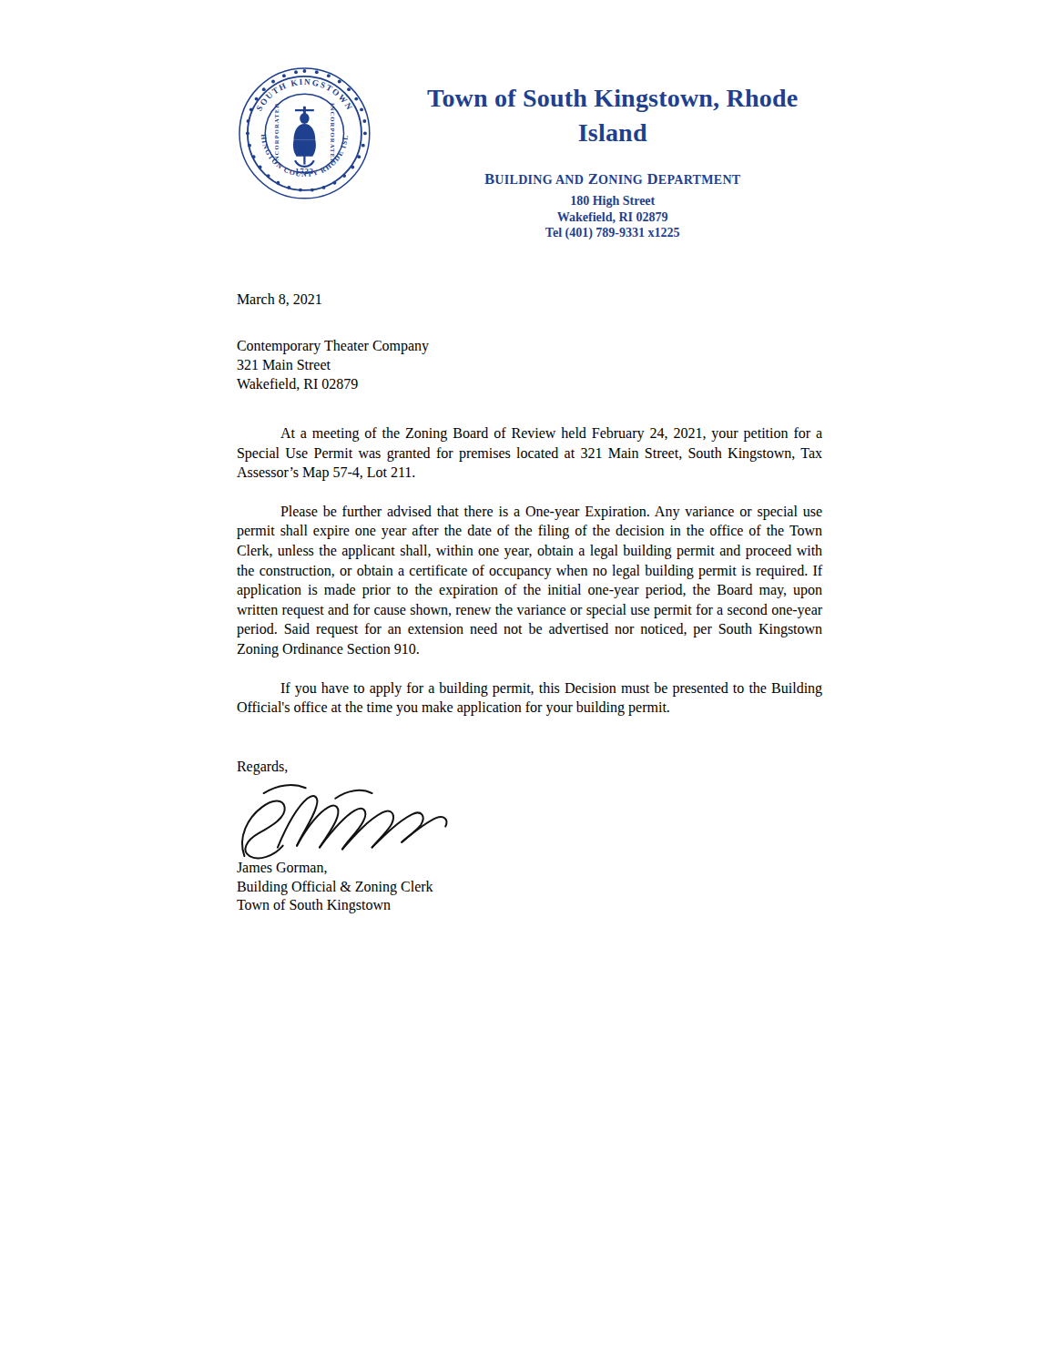SOUTH KINGSTOWN WASHINGTON COUNTY RHODE ISLAND INCORPORATED INCORPORATED 1723
Town of South Kingstown, Rhode Island
BUILDING AND ZONING DEPARTMENT
180 High Street
Wakefield, RI 02879
Tel (401) 789-9331 x1225
March 8, 2021
Contemporary Theater Company
321 Main Street
Wakefield, RI 02879
At a meeting of the Zoning Board of Review held February 24, 2021, your petition for a Special Use Permit was granted for premises located at 321 Main Street, South Kingstown, Tax Assessor’s Map 57-4, Lot 211.
Please be further advised that there is a One-year Expiration. Any variance or special use permit shall expire one year after the date of the filing of the decision in the office of the Town Clerk, unless the applicant shall, within one year, obtain a legal building permit and proceed with the construction, or obtain a certificate of occupancy when no legal building permit is required. If application is made prior to the expiration of the initial one-year period, the Board may, upon written request and for cause shown, renew the variance or special use permit for a second one-year period. Said request for an extension need not be advertised nor noticed, per South Kingstown Zoning Ordinance Section 910.
If you have to apply for a building permit, this Decision must be presented to the Building Official's office at the time you make application for your building permit.
Regards,
James Gorman,
Building Official & Zoning Clerk
Town of South Kingstown